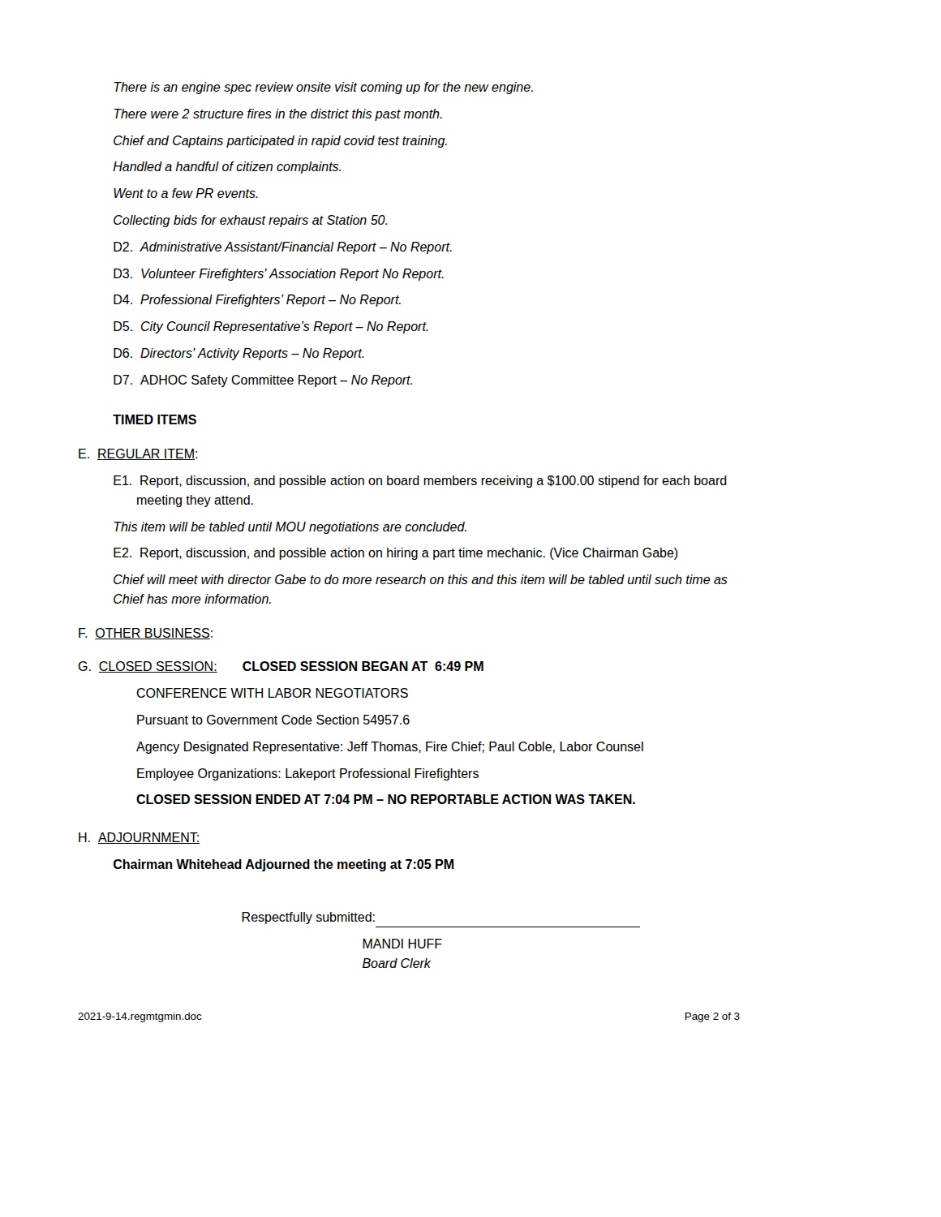There is an engine spec review onsite visit coming up for the new engine.
There were 2 structure fires in the district this past month.
Chief and Captains participated in rapid covid test training.
Handled a handful of citizen complaints.
Went to a few PR events.
Collecting bids for exhaust repairs at Station 50.
D2. Administrative Assistant/Financial Report – No Report.
D3. Volunteer Firefighters' Association Report No Report.
D4. Professional Firefighters’ Report – No Report.
D5. City Council Representative’s Report – No Report.
D6. Directors' Activity Reports – No Report.
D7. ADHOC Safety Committee Report – No Report.
TIMED ITEMS
E. REGULAR ITEM:
E1. Report, discussion, and possible action on board members receiving a $100.00 stipend for each board meeting they attend.
This item will be tabled until MOU negotiations are concluded.
E2. Report, discussion, and possible action on hiring a part time mechanic. (Vice Chairman Gabe)
Chief will meet with director Gabe to do more research on this and this item will be tabled until such time as Chief has more information.
F. OTHER BUSINESS:
G. CLOSED SESSION: CLOSED SESSION BEGAN AT 6:49 PM
CONFERENCE WITH LABOR NEGOTIATORS
Pursuant to Government Code Section 54957.6
Agency Designated Representative: Jeff Thomas, Fire Chief; Paul Coble, Labor Counsel
Employee Organizations: Lakeport Professional Firefighters
CLOSED SESSION ENDED AT 7:04 PM – NO REPORTABLE ACTION WAS TAKEN.
H. ADJOURNMENT:
Chairman Whitehead Adjourned the meeting at 7:05 PM
Respectfully submitted:
MANDI HUFF
Board Clerk
2021-9-14.regmtgmin.doc Page 2 of 3